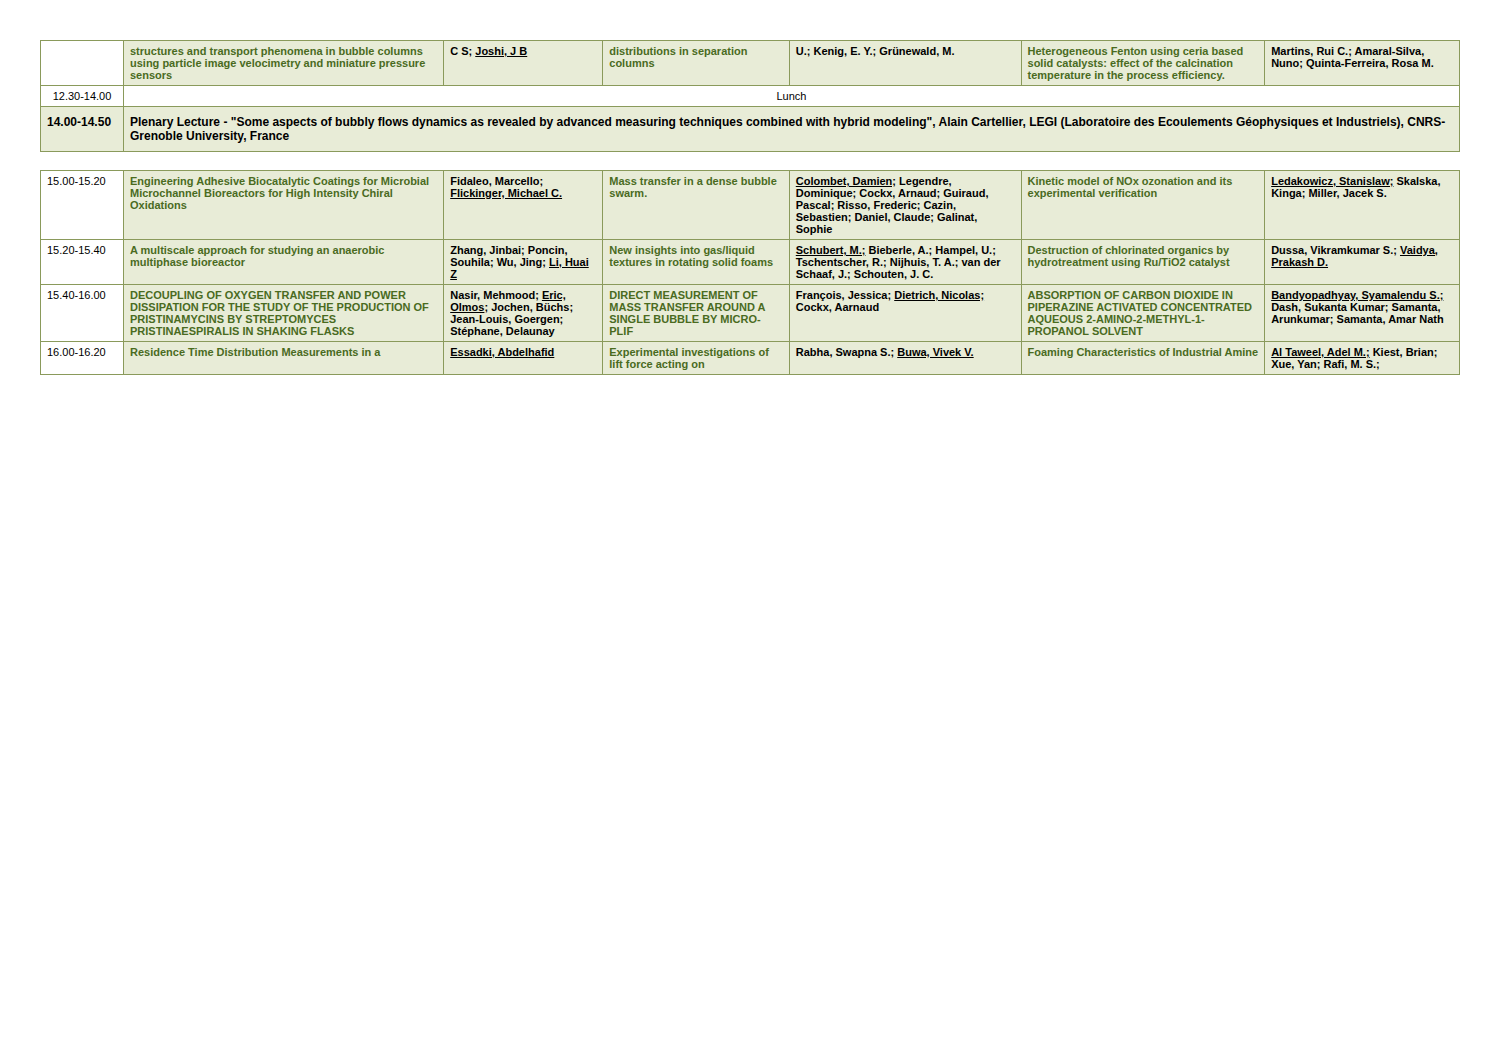| | structures and transport phenomena in bubble columns using particle image velocimetry and miniature pressure sensors | C S; Joshi, J B | distributions in separation columns | U.; Kenig, E. Y.; Grünewald, M. | Heterogeneous Fenton using ceria based solid catalysts: effect of the calcination temperature in the process efficiency. | Martins, Rui C.; Amaral-Silva, Nuno; Quinta-Ferreira, Rosa M. |
| 12.30-14.00 | Lunch |
| 14.00-14.50 | Plenary Lecture - "Some aspects of bubbly flows dynamics as revealed by advanced measuring techniques combined with hybrid modeling", Alain Cartellier, LEGI (Laboratoire des Ecoulements Géophysiques et Industriels), CNRS- Grenoble University, France |
| 15.00-15.20 | Engineering Adhesive Biocatalytic Coatings for Microbial Microchannel Bioreactors for High Intensity Chiral Oxidations | Fidaleo, Marcello; Flickinger, Michael C. | Mass transfer in a dense bubble swarm. | Colombet, Damien; Legendre, Dominique; Cockx, Arnaud; Guiraud, Pascal; Risso, Frederic; Cazin, Sebastien; Daniel, Claude; Galinat, Sophie | Kinetic model of NOx ozonation and its experimental verification | Ledakowicz, Stanislaw; Skalska, Kinga; Miller, Jacek S. |
| 15.20-15.40 | A multiscale approach for studying an anaerobic multiphase bioreactor | Zhang, Jinbai; Poncin, Souhila; Wu, Jing; Li, Huai Z | New insights into gas/liquid textures in rotating solid foams | Schubert, M.; Bieberle, A.; Hampel, U.; Tschentscher, R.; Nijhuis, T. A.; van der Schaaf, J.; Schouten, J. C. | Destruction of chlorinated organics by hydrotreatment using Ru/TiO2 catalyst | Dussa, Vikramkumar S.; Vaidya, Prakash D. |
| 15.40-16.00 | DECOUPLING OF OXYGEN TRANSFER AND POWER DISSIPATION FOR THE STUDY OF THE PRODUCTION OF PRISTINAMYCINS BY STREPTOMYCES PRISTINAESPIRALIS IN SHAKING FLASKS | Nasir, Mehmood; Eric, Olmos ; Jochen, Büchs; Jean-Louis, Goergen; Stéphane, Delaunay | DIRECT MEASUREMENT OF MASS TRANSFER AROUND A SINGLE BUBBLE BY MICRO-PLIF | François, Jessica; Dietrich, Nicolas; Cockx, Aarnaud | ABSORPTION OF CARBON DIOXIDE IN PIPERAZINE ACTIVATED CONCENTRATED AQUEOUS 2-AMINO-2-METHYL-1-PROPANOL SOLVENT | Bandyopadhyay, Syamalendu S.; Dash, Sukanta Kumar; Samanta, Arunkumar; Samanta, Amar Nath |
| 16.00-16.20 | Residence Time Distribution Measurements in a | Essadki, Abdelhafid | Experimental investigations of lift force acting on | Rabha, Swapna S.; Buwa, Vivek V. | Foaming Characteristics of Industrial Amine | Al Taweel, Adel M.; Kiest, Brian; Xue, Yan; Rafi, M. S.; |